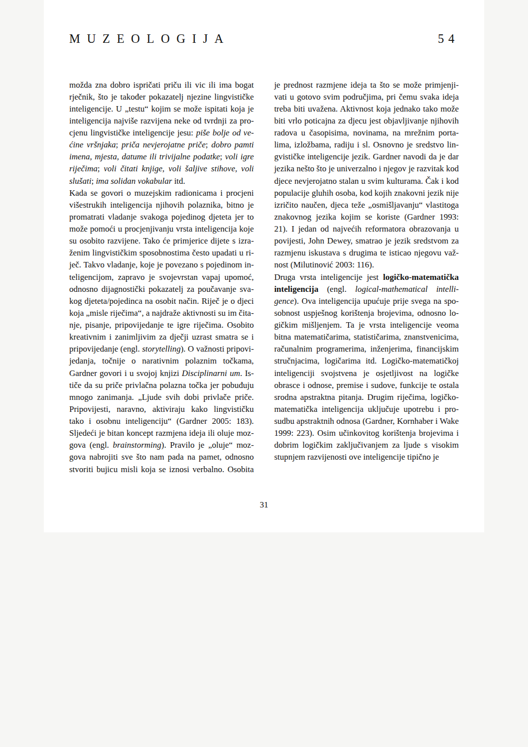MUZEOLOGIJA 54
možda zna dobro ispričati priču ili vic ili ima bogat rječnik, što je također pokazatelj njezine lingvističke inteligencije. U „testu“ kojim se može ispitati koja je inteligencija najviše razvijena neke od tvrdnji za procjenu lingvističke inteligencije jesu: piše bolje od većine vršnjaka; priča nevjerojatne priče; dobro pamti imena, mjesta, datume ili trivijalne podatke; voli igre riječima; voli čitati knjige, voli šaljive stihove, voli slušati; ima solidan vokabular itd.
Kada se govori o muzejskim radionicama i procjeni višestrukih inteligencija njihovih polaznika, bitno je promatrati vladanje svakoga pojedinog djeteta jer to može pomoći u procjenjivanju vrsta inteligencija koje su osobito razvijene. Tako će primjerice dijete s izraženim lingvističkim sposobnostima često upadati u riječ. Takvo vladanje, koje je povezano s pojedinom inteligencijom, zapravo je svojevrstan vapaj upomoć, odnosno dijagnostički pokazatelj za poučavanje svakog djeteta/pojedinca na osobit način. Riječ je o djeci koja „misle riječima“, a najdraže aktivnosti su im čitanje, pisanje, pripovijedanje te igre riječima. Osobito kreativnim i zanimljivim za dječji uzrast smatra se i pripovijedanje (engl. storytelling). O važnosti pripovijedanja, točnije o narativnim polaznim točkama, Gardner govori i u svojoj knjizi Disciplinarni um. Ističe da su priče privlačna polazna točka jer pobuđuju mnogo zanimanja. „Ljude svih dobi privlače priče. Pripovijesti, naravno, aktiviraju kako lingvističku tako i osobnu inteligenciju“ (Gardner 2005: 183). Sljedeći je bitan koncept razmjena ideja ili oluje mozgova (engl. brainstorming). Pravilo je „oluje“ mozgova nabrojiti sve što nam pada na pamet, odnosno stvoriti bujicu misli koja se iznosi verbalno. Osobita je prednost razmjene ideja ta što se može primjenjivati u gotovo svim područjima, pri čemu svaka ideja treba biti uvažena. Aktivnost koja jednako tako može biti vrlo poticajna za djecu jest objavljivanje njihovih radova u časopisima, novinama, na mrežnim portalima, izložbama, radiju i sl. Osnovno je sredstvo lingvističke inteligencije jezik. Gardner navodi da je dar jezika nešto što je univerzalno i njegov je razvitak kod djece nevjerojatno stalan u svim kulturama. Čak i kod populacije gluhih osoba, kod kojih znakovni jezik nije izričito naučen, djeca teže „osmišljavanju“ vlastitoga znakovnog jezika kojim se koriste (Gardner 1993: 21). I jedan od najvećih reformatora obrazovanja u povijesti, John Dewey, smatrao je jezik sredstvom za razmjenu iskustava s drugima te isticao njegovu važnost (Milutinović 2003: 116).
Druga vrsta inteligencije jest logičko-matematička inteligencija (engl. logical-mathematical intelligence). Ova inteligencija upućuje prije svega na sposobnost uspješnog korištenja brojevima, odnosno logičkim mišljenjem. Ta je vrsta inteligencije veoma bitna matematičarima, statističarima, znanstvenicima, računalnim programerima, inženjerima, financijskim stručnjacima, logičarima itd. Logičko-matematičkoj inteligenciji svojstvena je osjetljivost na logičke obrasce i odnose, premise i sudove, funkcije te ostala srodna apstraktna pitanja. Drugim riječima, logičko-matematička inteligencija uključuje upotrebu i prosudbu apstraktnih odnosa (Gardner, Kornhaber i Wake 1999: 223). Osim učinkovitog korištenja brojevima i dobrim logičkim zaključivanjem za ljude s visokim stupnjem razvijenosti ove inteligencije tipično je
31